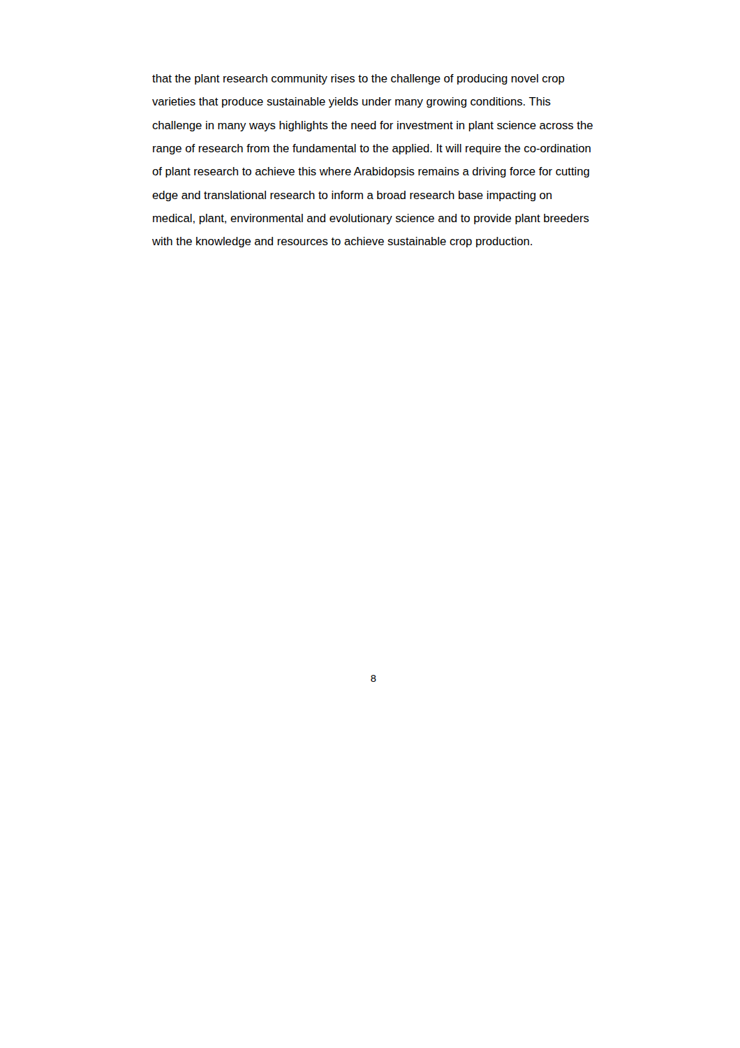that the plant research community rises to the challenge of producing novel crop varieties that produce sustainable yields under many growing conditions. This challenge in many ways highlights the need for investment in plant science across the range of research from the fundamental to the applied. It will require the co-ordination of plant research to achieve this where Arabidopsis remains a driving force for cutting edge and translational research to inform a broad research base impacting on medical, plant, environmental and evolutionary science and to provide plant breeders with the knowledge and resources to achieve sustainable crop production.
8